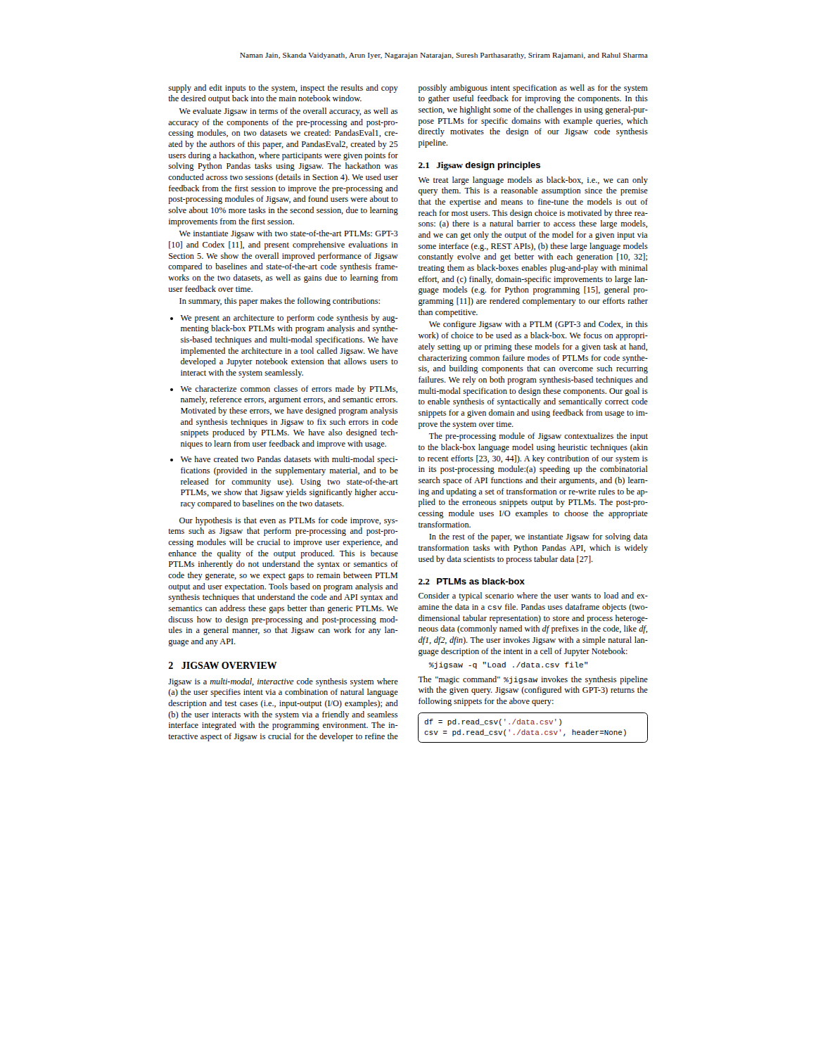Naman Jain, Skanda Vaidyanath, Arun Iyer, Nagarajan Natarajan, Suresh Parthasarathy, Sriram Rajamani, and Rahul Sharma
supply and edit inputs to the system, inspect the results and copy the desired output back into the main notebook window.
We evaluate Jigsaw in terms of the overall accuracy, as well as accuracy of the components of the pre-processing and post-processing modules, on two datasets we created: PandasEval1, created by the authors of this paper, and PandasEval2, created by 25 users during a hackathon, where participants were given points for solving Python Pandas tasks using Jigsaw. The hackathon was conducted across two sessions (details in Section 4). We used user feedback from the first session to improve the pre-processing and post-processing modules of Jigsaw, and found users were about to solve about 10% more tasks in the second session, due to learning improvements from the first session.
We instantiate Jigsaw with two state-of-the-art PTLMs: GPT-3 [10] and Codex [11], and present comprehensive evaluations in Section 5. We show the overall improved performance of Jigsaw compared to baselines and state-of-the-art code synthesis frameworks on the two datasets, as well as gains due to learning from user feedback over time.
In summary, this paper makes the following contributions:
We present an architecture to perform code synthesis by augmenting black-box PTLMs with program analysis and synthesis-based techniques and multi-modal specifications. We have implemented the architecture in a tool called Jigsaw. We have developed a Jupyter notebook extension that allows users to interact with the system seamlessly.
We characterize common classes of errors made by PTLMs, namely, reference errors, argument errors, and semantic errors. Motivated by these errors, we have designed program analysis and synthesis techniques in Jigsaw to fix such errors in code snippets produced by PTLMs. We have also designed techniques to learn from user feedback and improve with usage.
We have created two Pandas datasets with multi-modal specifications (provided in the supplementary material, and to be released for community use). Using two state-of-the-art PTLMs, we show that Jigsaw yields significantly higher accuracy compared to baselines on the two datasets.
Our hypothesis is that even as PTLMs for code improve, systems such as Jigsaw that perform pre-processing and post-processing modules will be crucial to improve user experience, and enhance the quality of the output produced. This is because PTLMs inherently do not understand the syntax or semantics of code they generate, so we expect gaps to remain between PTLM output and user expectation. Tools based on program analysis and synthesis techniques that understand the code and API syntax and semantics can address these gaps better than generic PTLMs. We discuss how to design pre-processing and post-processing modules in a general manner, so that Jigsaw can work for any language and any API.
2 JIGSAW OVERVIEW
Jigsaw is a multi-modal, interactive code synthesis system where (a) the user specifies intent via a combination of natural language description and test cases (i.e., input-output (I/O) examples); and (b) the user interacts with the system via a friendly and seamless interface integrated with the programming environment. The interactive aspect of Jigsaw is crucial for the developer to refine the possibly ambiguous intent specification as well as for the system to gather useful feedback for improving the components. In this section, we highlight some of the challenges in using general-purpose PTLMs for specific domains with example queries, which directly motivates the design of our Jigsaw code synthesis pipeline.
2.1 Jigsaw design principles
We treat large language models as black-box, i.e., we can only query them. This is a reasonable assumption since the premise that the expertise and means to fine-tune the models is out of reach for most users. This design choice is motivated by three reasons: (a) there is a natural barrier to access these large models, and we can get only the output of the model for a given input via some interface (e.g., REST APIs), (b) these large language models constantly evolve and get better with each generation [10, 32]; treating them as black-boxes enables plug-and-play with minimal effort, and (c) finally, domain-specific improvements to large language models (e.g. for Python programming [15], general programming [11]) are rendered complementary to our efforts rather than competitive.
We configure Jigsaw with a PTLM (GPT-3 and Codex, in this work) of choice to be used as a black-box. We focus on appropriately setting up or priming these models for a given task at hand, characterizing common failure modes of PTLMs for code synthesis, and building components that can overcome such recurring failures. We rely on both program synthesis-based techniques and multi-modal specification to design these components. Our goal is to enable synthesis of syntactically and semantically correct code snippets for a given domain and using feedback from usage to improve the system over time.
The pre-processing module of Jigsaw contextualizes the input to the black-box language model using heuristic techniques (akin to recent efforts [23, 30, 44]). A key contribution of our system is in its post-processing module:(a) speeding up the combinatorial search space of API functions and their arguments, and (b) learning and updating a set of transformation or re-write rules to be applied to the erroneous snippets output by PTLMs. The post-processing module uses I/O examples to choose the appropriate transformation.
In the rest of the paper, we instantiate Jigsaw for solving data transformation tasks with Python Pandas API, which is widely used by data scientists to process tabular data [27].
2.2 PTLMs as black-box
Consider a typical scenario where the user wants to load and examine the data in a csv file. Pandas uses dataframe objects (two-dimensional tabular representation) to store and process heterogeneous data (commonly named with df prefixes in the code, like df, df1, df2, dfin). The user invokes Jigsaw with a simple natural language description of the intent in a cell of Jupyter Notebook:
%jigsaw -q "Load ./data.csv file"
The "magic command" %jigsaw invokes the synthesis pipeline with the given query. Jigsaw (configured with GPT-3) returns the following snippets for the above query:
df = pd.read_csv('./data.csv')
csv = pd.read_csv('./data.csv', header=None)